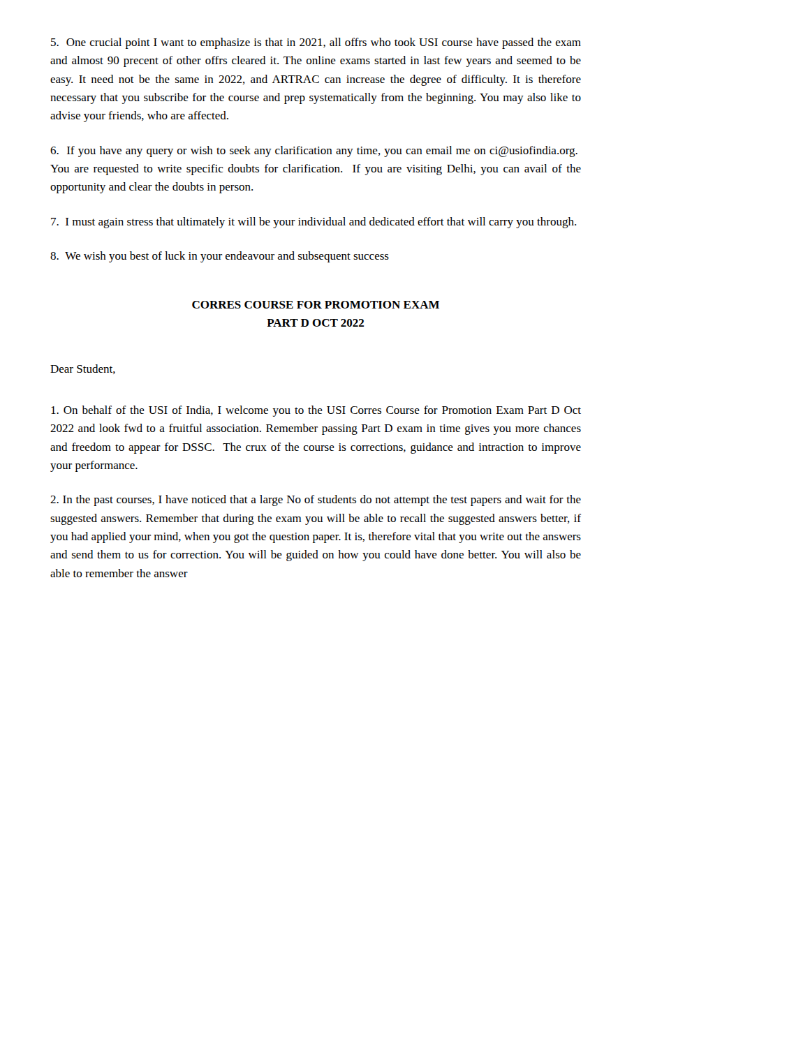5. One crucial point I want to emphasize is that in 2021, all offrs who took USI course have passed the exam and almost 90 precent of other offrs cleared it. The online exams started in last few years and seemed to be easy. It need not be the same in 2022, and ARTRAC can increase the degree of difficulty. It is therefore necessary that you subscribe for the course and prep systematically from the beginning. You may also like to advise your friends, who are affected.
6. If you have any query or wish to seek any clarification any time, you can email me on ci@usiofindia.org. You are requested to write specific doubts for clarification. If you are visiting Delhi, you can avail of the opportunity and clear the doubts in person.
7. I must again stress that ultimately it will be your individual and dedicated effort that will carry you through.
8. We wish you best of luck in your endeavour and subsequent success
CORRES COURSE FOR PROMOTION EXAM
PART D OCT 2022
Dear Student,
1. On behalf of the USI of India, I welcome you to the USI Corres Course for Promotion Exam Part D Oct 2022 and look fwd to a fruitful association. Remember passing Part D exam in time gives you more chances and freedom to appear for DSSC. The crux of the course is corrections, guidance and intraction to improve your performance.
2. In the past courses, I have noticed that a large No of students do not attempt the test papers and wait for the suggested answers. Remember that during the exam you will be able to recall the suggested answers better, if you had applied your mind, when you got the question paper. It is, therefore vital that you write out the answers and send them to us for correction. You will be guided on how you could have done better. You will also be able to remember the answer